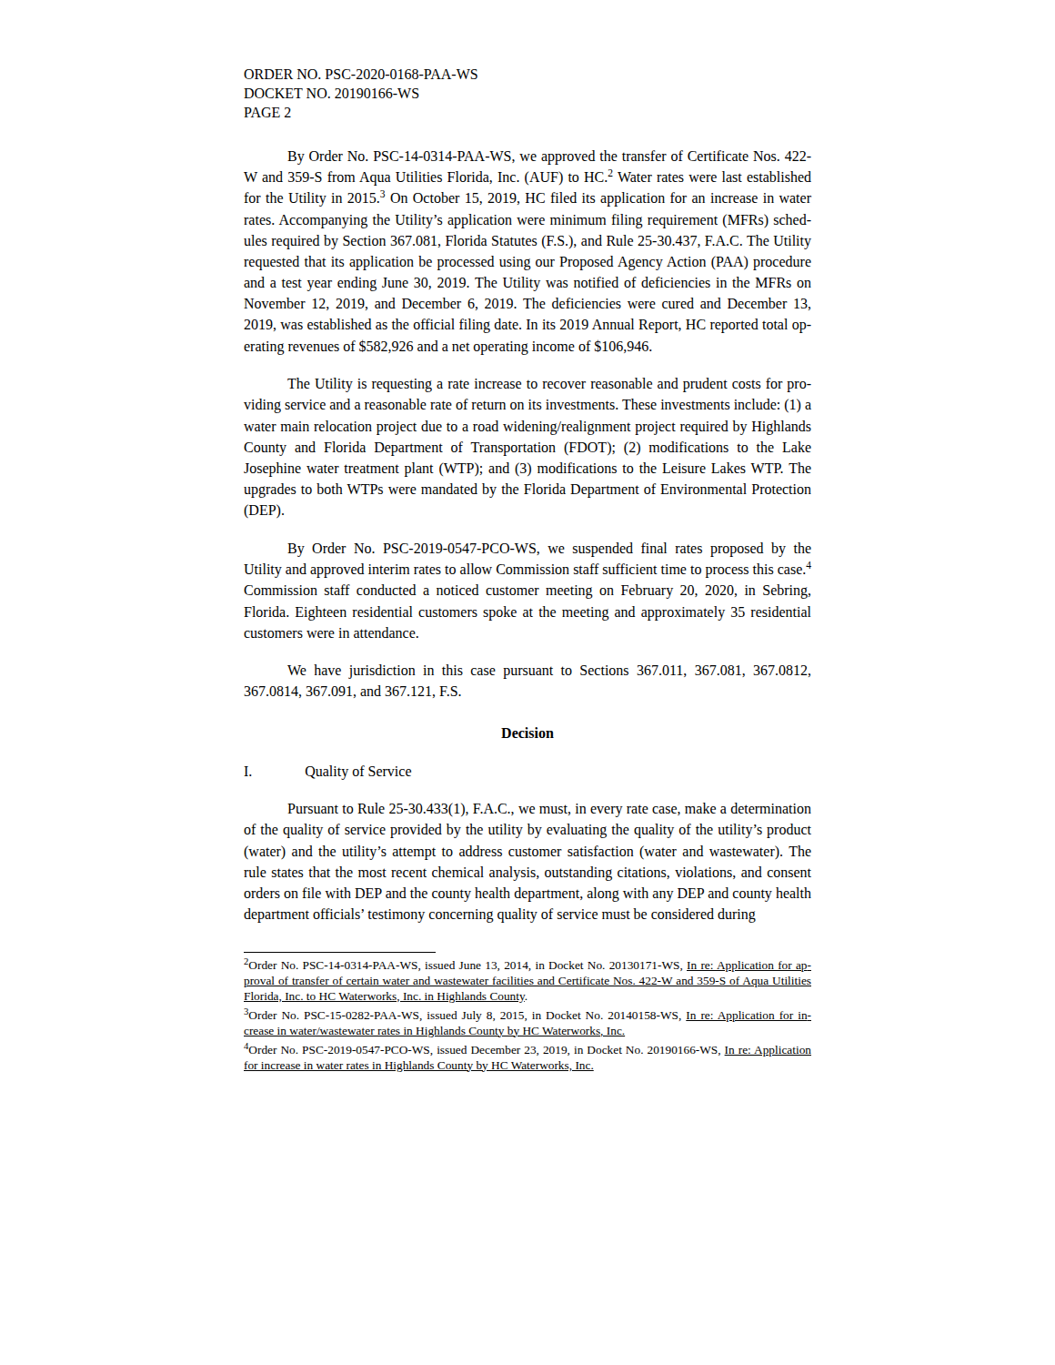ORDER NO. PSC-2020-0168-PAA-WS
DOCKET NO. 20190166-WS
PAGE 2
By Order No. PSC-14-0314-PAA-WS, we approved the transfer of Certificate Nos. 422-W and 359-S from Aqua Utilities Florida, Inc. (AUF) to HC.2 Water rates were last established for the Utility in 2015.3 On October 15, 2019, HC filed its application for an increase in water rates. Accompanying the Utility’s application were minimum filing requirement (MFRs) schedules required by Section 367.081, Florida Statutes (F.S.), and Rule 25-30.437, F.A.C. The Utility requested that its application be processed using our Proposed Agency Action (PAA) procedure and a test year ending June 30, 2019. The Utility was notified of deficiencies in the MFRs on November 12, 2019, and December 6, 2019. The deficiencies were cured and December 13, 2019, was established as the official filing date. In its 2019 Annual Report, HC reported total operating revenues of $582,926 and a net operating income of $106,946.
The Utility is requesting a rate increase to recover reasonable and prudent costs for providing service and a reasonable rate of return on its investments. These investments include: (1) a water main relocation project due to a road widening/realignment project required by Highlands County and Florida Department of Transportation (FDOT); (2) modifications to the Lake Josephine water treatment plant (WTP); and (3) modifications to the Leisure Lakes WTP. The upgrades to both WTPs were mandated by the Florida Department of Environmental Protection (DEP).
By Order No. PSC-2019-0547-PCO-WS, we suspended final rates proposed by the Utility and approved interim rates to allow Commission staff sufficient time to process this case.4 Commission staff conducted a noticed customer meeting on February 20, 2020, in Sebring, Florida. Eighteen residential customers spoke at the meeting and approximately 35 residential customers were in attendance.
We have jurisdiction in this case pursuant to Sections 367.011, 367.081, 367.0812, 367.0814, 367.091, and 367.121, F.S.
Decision
I. Quality of Service
Pursuant to Rule 25-30.433(1), F.A.C., we must, in every rate case, make a determination of the quality of service provided by the utility by evaluating the quality of the utility’s product (water) and the utility’s attempt to address customer satisfaction (water and wastewater). The rule states that the most recent chemical analysis, outstanding citations, violations, and consent orders on file with DEP and the county health department, along with any DEP and county health department officials’ testimony concerning quality of service must be considered during
2Order No. PSC-14-0314-PAA-WS, issued June 13, 2014, in Docket No. 20130171-WS, In re: Application for approval of transfer of certain water and wastewater facilities and Certificate Nos. 422-W and 359-S of Aqua Utilities Florida, Inc. to HC Waterworks, Inc. in Highlands County.
3Order No. PSC-15-0282-PAA-WS, issued July 8, 2015, in Docket No. 20140158-WS, In re: Application for increase in water/wastewater rates in Highlands County by HC Waterworks, Inc.
4Order No. PSC-2019-0547-PCO-WS, issued December 23, 2019, in Docket No. 20190166-WS, In re: Application for increase in water rates in Highlands County by HC Waterworks, Inc.